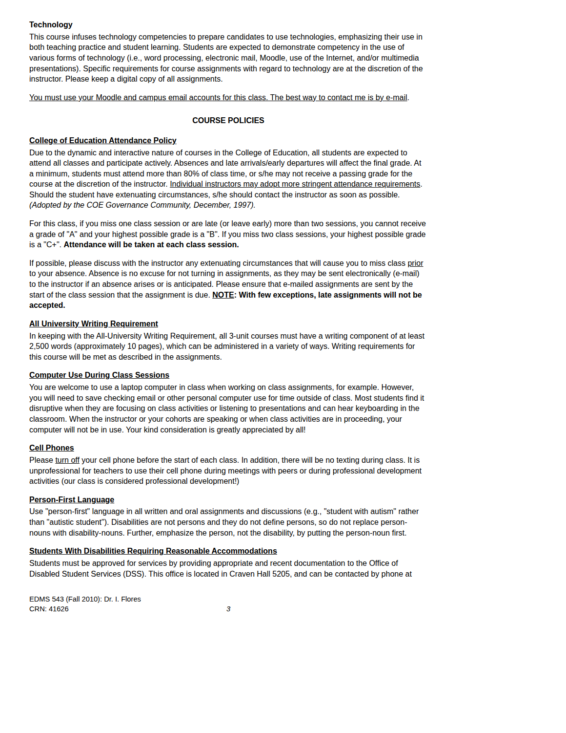Technology
This course infuses technology competencies to prepare candidates to use technologies, emphasizing their use in both teaching practice and student learning. Students are expected to demonstrate competency in the use of various forms of technology (i.e., word processing, electronic mail, Moodle, use of the Internet, and/or multimedia presentations). Specific requirements for course assignments with regard to technology are at the discretion of the instructor. Please keep a digital copy of all assignments.
You must use your Moodle and campus email accounts for this class. The best way to contact me is by e-mail.
COURSE POLICIES
College of Education Attendance Policy
Due to the dynamic and interactive nature of courses in the College of Education, all students are expected to attend all classes and participate actively. Absences and late arrivals/early departures will affect the final grade. At a minimum, students must attend more than 80% of class time, or s/he may not receive a passing grade for the course at the discretion of the instructor. Individual instructors may adopt more stringent attendance requirements. Should the student have extenuating circumstances, s/he should contact the instructor as soon as possible. (Adopted by the COE Governance Community, December, 1997).
For this class, if you miss one class session or are late (or leave early) more than two sessions, you cannot receive a grade of "A" and your highest possible grade is a "B". If you miss two class sessions, your highest possible grade is a "C+". Attendance will be taken at each class session.
If possible, please discuss with the instructor any extenuating circumstances that will cause you to miss class prior to your absence. Absence is no excuse for not turning in assignments, as they may be sent electronically (e-mail) to the instructor if an absence arises or is anticipated. Please ensure that e-mailed assignments are sent by the start of the class session that the assignment is due. NOTE: With few exceptions, late assignments will not be accepted.
All University Writing Requirement
In keeping with the All-University Writing Requirement, all 3-unit courses must have a writing component of at least 2,500 words (approximately 10 pages), which can be administered in a variety of ways. Writing requirements for this course will be met as described in the assignments.
Computer Use During Class Sessions
You are welcome to use a laptop computer in class when working on class assignments, for example. However, you will need to save checking email or other personal computer use for time outside of class. Most students find it disruptive when they are focusing on class activities or listening to presentations and can hear keyboarding in the classroom. When the instructor or your cohorts are speaking or when class activities are in proceeding, your computer will not be in use. Your kind consideration is greatly appreciated by all!
Cell Phones
Please turn off your cell phone before the start of each class. In addition, there will be no texting during class. It is unprofessional for teachers to use their cell phone during meetings with peers or during professional development activities (our class is considered professional development!)
Person-First Language
Use "person-first" language in all written and oral assignments and discussions (e.g., "student with autism" rather than "autistic student"). Disabilities are not persons and they do not define persons, so do not replace person-nouns with disability-nouns. Further, emphasize the person, not the disability, by putting the person-noun first.
Students With Disabilities Requiring Reasonable Accommodations
Students must be approved for services by providing appropriate and recent documentation to the Office of Disabled Student Services (DSS). This office is located in Craven Hall 5205, and can be contacted by phone at
EDMS 543 (Fall 2010): Dr. I. Flores 3 CRN: 41626